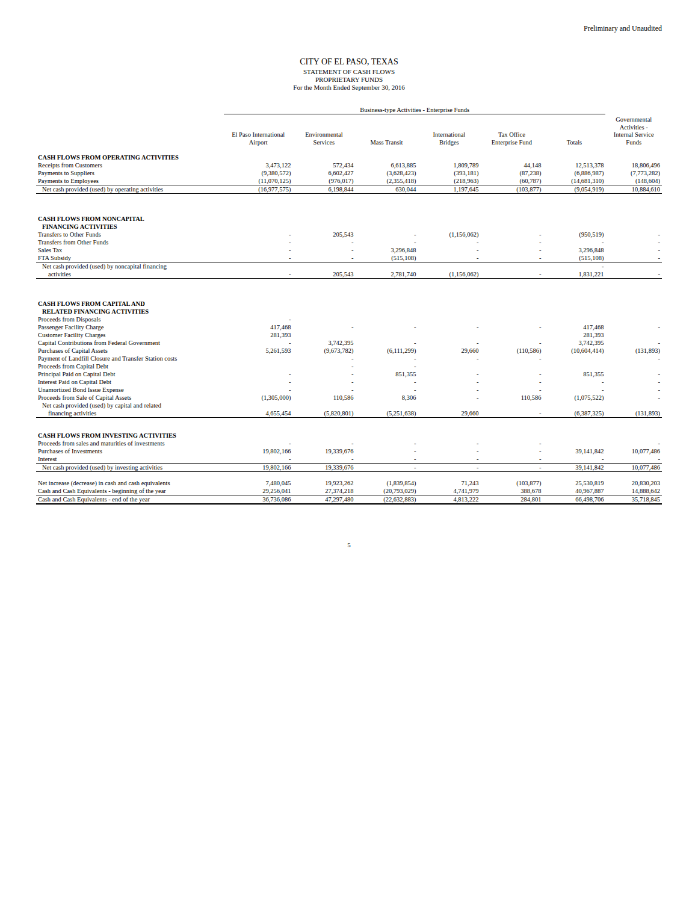Preliminary and Unaudited
CITY OF EL PASO, TEXAS
STATEMENT OF CASH FLOWS
PROPRIETARY FUNDS
For the Month Ended September 30, 2016
| | Business-type Activities - Enterprise Funds | |
| --- | --- | --- |
| | El Paso International Airport | Environmental Services | Mass Transit | International Bridges | Tax Office Enterprise Fund | Totals | Governmental Activities - Internal Service Funds |
| CASH FLOWS FROM OPERATING ACTIVITIES | |
| Receipts from Customers | 3,473,122 | 572,434 | 6,613,885 | 1,809,789 | 44,148 | 12,513,378 | 18,806,496 |
| Payments to Suppliers | (9,380,572) | 6,602,427 | (3,628,423) | (393,181) | (87,238) | (6,886,987) | (7,773,282) |
| Payments to Employees | (11,070,125) | (976,017) | (2,355,418) | (218,963) | (60,787) | (14,681,310) | (148,604) |
| Net cash provided (used) by operating activities | (16,977,575) | 6,198,844 | 630,044 | 1,197,645 | (103,877) | (9,054,919) | 10,884,610 |
| CASH FLOWS FROM NONCAPITAL | |
| FINANCING ACTIVITIES | |
| Transfers to Other Funds | - | 205,543 | - | (1,156,062) | - | (950,519) | - |
| Transfers from Other Funds | - | - | - | - | - | - | - |
| Sales Tax | - | - | 3,296,848 | - | - | 3,296,848 | - |
| FTA Subsidy | - | - | (515,108) | - | - | (515,108) | - |
| Net cash provided (used) by noncapital financing | | | | | | - | |
| activities | - | 205,543 | 2,781,740 | (1,156,062) | - | 1,831,221 | - |
| CASH FLOWS FROM CAPITAL AND | |
| RELATED FINANCING ACTIVITIES | |
| Proceeds from Disposals | - | | | | | | |
| Passenger Facility Charge | 417,468 | - | - | - | - | 417,468 | - |
| Customer Facility Charges | 281,393 | | | | | 281,393 | |
| Capital Contributions from Federal Government | - | 3,742,395 | - | - | - | 3,742,395 | - |
| Purchases of Capital Assets | 5,261,593 | (9,673,782) | (6,111,299) | 29,660 | (110,586) | (10,604,414) | (131,893) |
| Payment of Landfill Closure and Transfer Station costs | | - | - | - | - | | - |
| Proceeds from Capital Debt | | - | - | | | | |
| Principal Paid on Capital Debt | - | - | 851,355 | - | - | 851,355 | - |
| Interest Paid on Capital Debt | - | - | - | - | - | - | - |
| Unamortized Bond Issue Expense | - | - | - | - | - | - | - |
| Proceeds from Sale of Capital Assets | (1,305,000) | 110,586 | 8,306 | - | 110,586 | (1,075,522) | - |
| Net cash provided (used) by capital and related | | | | | | | |
| financing activities | 4,655,454 | (5,820,801) | (5,251,638) | 29,660 | - | (6,387,325) | (131,893) |
| CASH FLOWS FROM INVESTING ACTIVITIES | |
| Proceeds from sales and maturities of investments | - | - | - | - | - | | - |
| Purchases of Investments | 19,802,166 | 19,339,676 | - | - | - | 39,141,842 | 10,077,486 |
| Interest | - | - | - | - | - | - | - |
| Net cash provided (used) by investing activities | 19,802,166 | 19,339,676 | - | - | - | 39,141,842 | 10,077,486 |
| Net increase (decrease) in cash and cash equivalents | 7,480,045 | 19,923,262 | (1,839,854) | 71,243 | (103,877) | 25,530,819 | 20,830,203 |
| Cash and Cash Equivalents - beginning of the year | 29,256,041 | 27,374,218 | (20,793,029) | 4,741,979 | 388,678 | 40,967,887 | 14,888,642 |
| Cash and Cash Equivalents - end of the year | 36,736,086 | 47,297,480 | (22,632,883) | 4,813,222 | 284,801 | 66,498,706 | 35,718,845 |
5